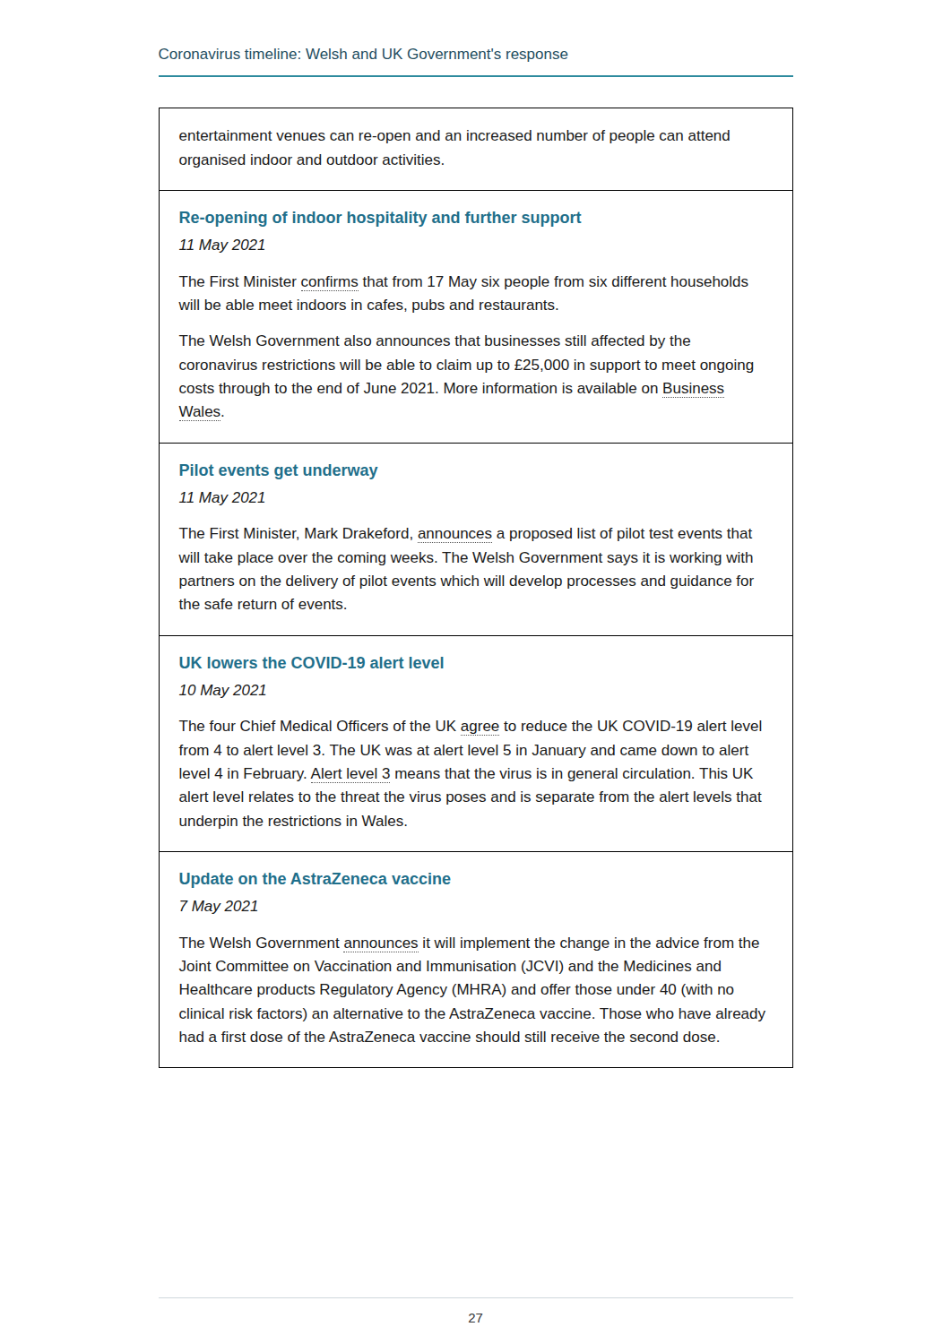Coronavirus timeline: Welsh and UK Government's response
entertainment venues can re-open and an increased number of people can attend organised indoor and outdoor activities.
Re-opening of indoor hospitality and further support
11 May 2021
The First Minister confirms that from 17 May six people from six different households will be able meet indoors in cafes, pubs and restaurants.
The Welsh Government also announces that businesses still affected by the coronavirus restrictions will be able to claim up to £25,000 in support to meet ongoing costs through to the end of June 2021. More information is available on Business Wales.
Pilot events get underway
11 May 2021
The First Minister, Mark Drakeford, announces a proposed list of pilot test events that will take place over the coming weeks. The Welsh Government says it is working with partners on the delivery of pilot events which will develop processes and guidance for the safe return of events.
UK lowers the COVID-19 alert level
10 May 2021
The four Chief Medical Officers of the UK agree to reduce the UK COVID-19 alert level from 4 to alert level 3. The UK was at alert level 5 in January and came down to alert level 4 in February. Alert level 3 means that the virus is in general circulation. This UK alert level relates to the threat the virus poses and is separate from the alert levels that underpin the restrictions in Wales.
Update on the AstraZeneca vaccine
7 May 2021
The Welsh Government announces it will implement the change in the advice from the Joint Committee on Vaccination and Immunisation (JCVI) and the Medicines and Healthcare products Regulatory Agency (MHRA) and offer those under 40 (with no clinical risk factors) an alternative to the AstraZeneca vaccine. Those who have already had a first dose of the AstraZeneca vaccine should still receive the second dose.
27